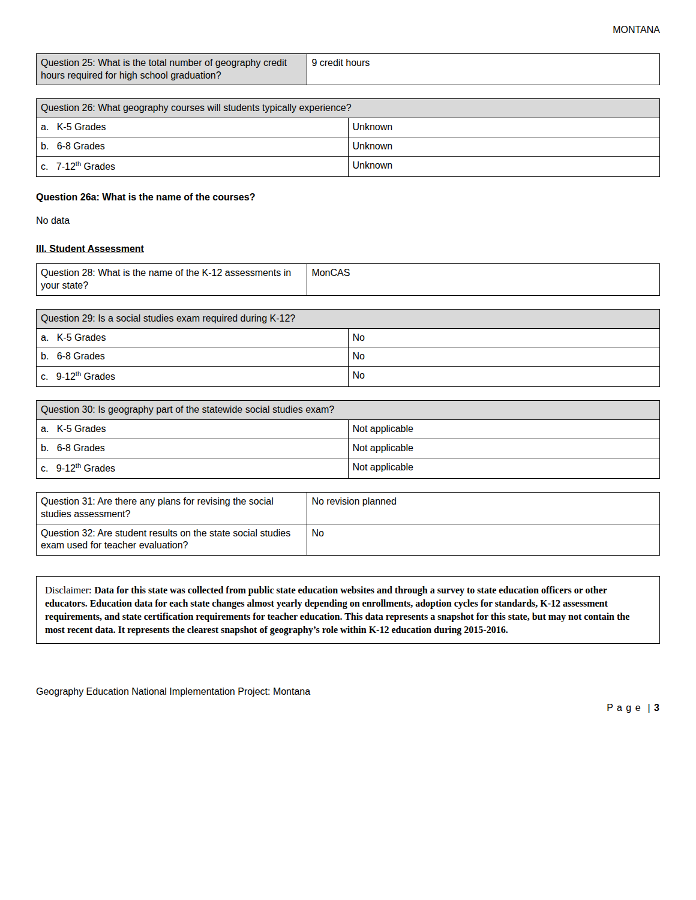MONTANA
| Question 25: What is the total number of geography credit hours required for high school graduation? | 9 credit hours |
| Question 26: What geography courses will students typically experience? |
| a. K-5 Grades | Unknown |
| b. 6-8 Grades | Unknown |
| c. 7-12 th Grades | Unknown |
Question 26a: What is the name of the courses?
No data
III. Student Assessment
| Question 28: What is the name of the K-12 assessments in your state? | MonCAS |
| Question 29: Is a social studies exam required during K-12? |
| a. K-5 Grades | No |
| b. 6-8 Grades | No |
| c. 9-12 th Grades | No |
| Question 30: Is geography part of the statewide social studies exam? |
| a. K-5 Grades | Not applicable |
| b. 6-8 Grades | Not applicable |
| c. 9-12 th Grades | Not applicable |
| Question 31: Are there any plans for revising the social studies assessment? | No revision planned |
| Question 32: Are student results on the state social studies exam used for teacher evaluation? | No |
Disclaimer: Data for this state was collected from public state education websites and through a survey to state education officers or other educators. Education data for each state changes almost yearly depending on enrollments, adoption cycles for standards, K-12 assessment requirements, and state certification requirements for teacher education. This data represents a snapshot for this state, but may not contain the most recent data. It represents the clearest snapshot of geography’s role within K-12 education during 2015-2016.
Geography Education National Implementation Project: Montana
P a g e | 3